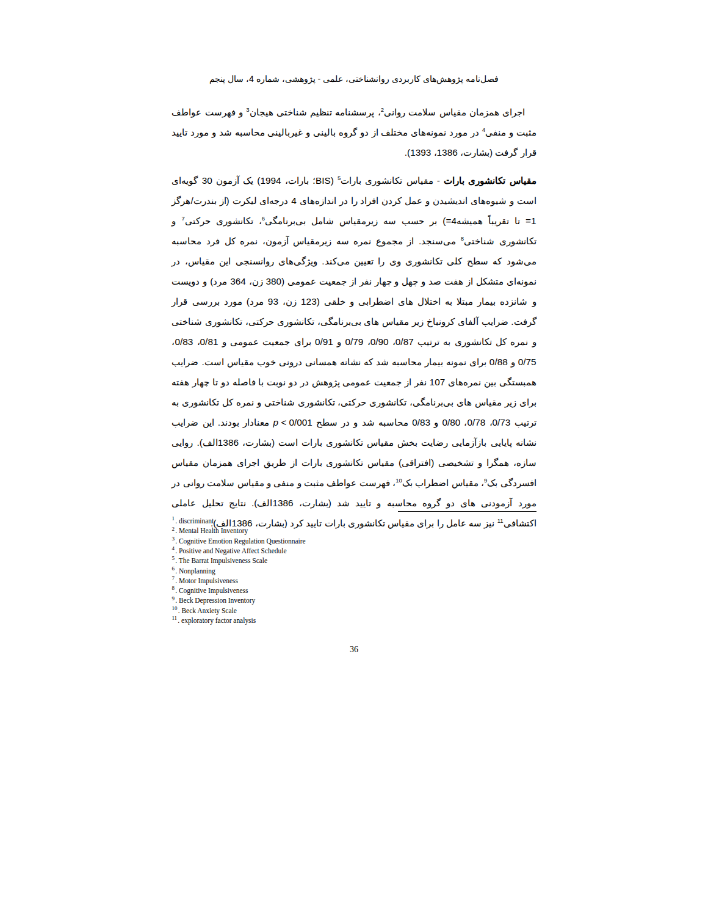فصل‌نامه پژوهش‌های کاربردی روانشناختی، علمی - پژوهشی، شماره 4، سال پنجم
اجرای همزمان مقیاس سلامت روانی2، پرسشنامه تنظیم شناختی هیجان3 و فهرست عواطف مثبت و منفی4 در مورد نمونه‌های مختلف از دو گروه بالینی و غیربالینی محاسبه شد و مورد تایید قرار گرفت (بشارت، 1386، 1393).
مقیاس تکانشوری بارات - مقیاس تکانشوری بارات5 (BIS؛ بارات، 1994) یک آزمون 30 گویه‌ای است و شیوه‌های اندیشیدن و عمل کردن افراد را در اندازه‌های 4 درجه‌ای لیکرت (از بندرت/هرگز=1 تا تقریباً همیشه=4) بر حسب سه زیرمقیاس شامل بی‌برنامگی6، تکانشوری حرکتی7 و تکانشوری شناختی8 می‌سنجد. از مجموع نمره سه زیرمقیاس آزمون، نمره کل فرد محاسبه می‌شود که سطح کلی تکانشوری وی را تعیین می‌کند. ویژگی‌های روانسنجی این مقیاس، در نمونه‌ای متشکل از هفت صد و چهل و چهار نفر از جمعیت عمومی (380 زن، 364 مرد) و دویست و شانزده بیمار مبتلا به اختلال های اضطرابی و خلقی (123 زن، 93 مرد) مورد بررسی قرار گرفت. ضرایب آلفای کرونباخ زیر مقیاس های بی‌برنامگی، تکانشوری حرکتی، تکانشوری شناختی و نمره کل تکانشوری به ترتیب 0/87، 0/90، 0/79 و 0/91 برای جمعیت عمومی و 0/81، 0/83، 0/75 و 0/88 برای نمونه بیمار محاسبه شد که نشانه همسانی درونی خوب مقیاس است. ضرایب همبستگی بین نمره‌های 107 نفر از جمعیت عمومی پژوهش در دو نوبت با فاصله دو تا چهار هفته برای زیر مقیاس های بی‌برنامگی، تکانشوری حرکتی، تکانشوری شناختی و نمره کل تکانشوری به ترتیب 0/73، 0/78، 0/80 و 0/83 محاسبه شد و در سطح p < 0/001 معنادار بودند. این ضرایب نشانه پایایی بازآزمایی رضایت بخش مقیاس تکانشوری بارات است (بشارت، 1386الف). روایی سازه، همگرا و تشخیصی (افتراقی) مقیاس تکانشوری بارات از طریق اجرای همزمان مقیاس افسردگی بک9، مقیاس اضطراب بک10، فهرست عواطف مثبت و منفی و مقیاس سلامت روانی در مورد آزمودنی های دو گروه محاسبه و تایید شد (بشارت، 1386الف). نتایج تحلیل عاملی اکتشافی11 نیز سه عامل را برای مقیاس تکانشوری بارات تایید کرد (بشارت، 1386الف).
1. discriminant
2. Mental Health Inventory
3. Cognitive Emotion Regulation Questionnaire
4. Positive and Negative Affect Schedule
5. The Barrat Impulsiveness Scale
6. Nonplanning
7. Motor Impulsiveness
8. Cognitive Impulsiveness
9. Beck Depression Inventory
10. Beck Anxiety Scale
11. exploratory factor analysis
36